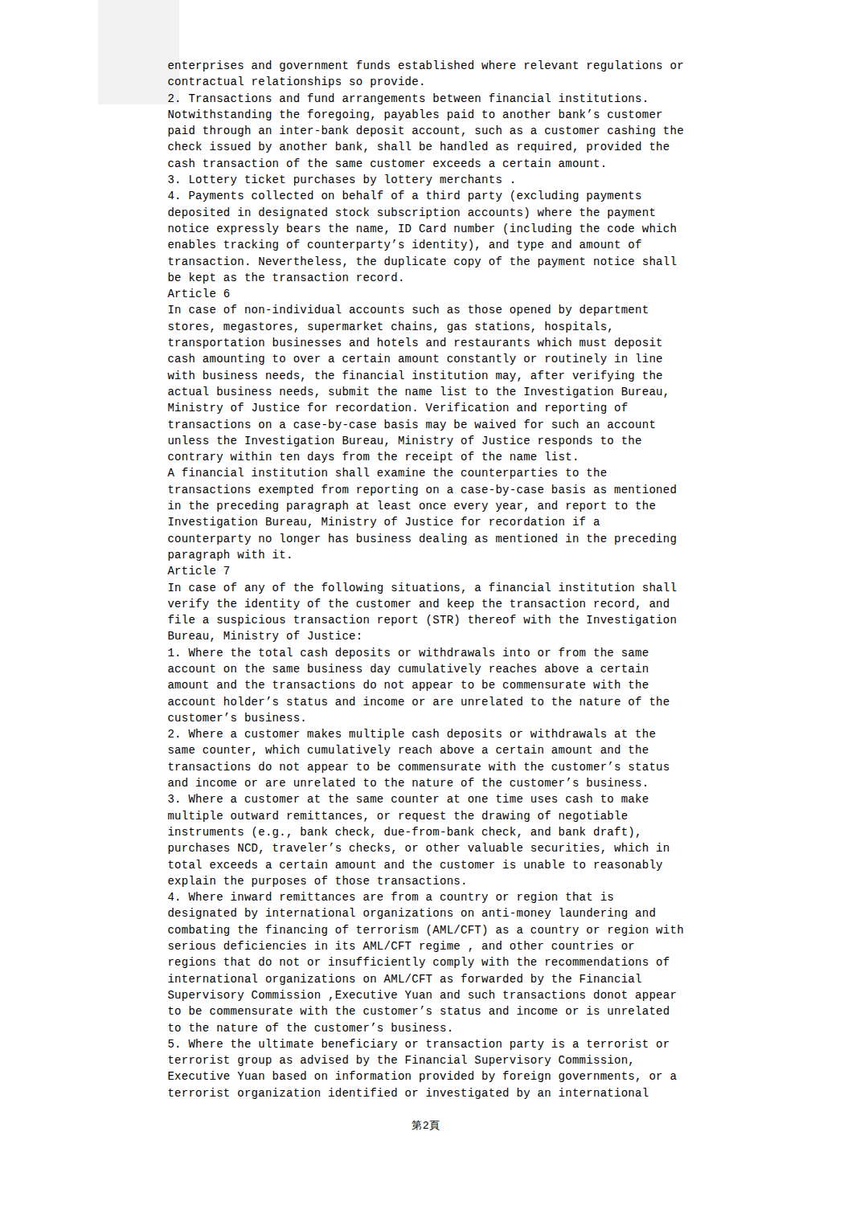enterprises and government funds established where relevant regulations or contractual relationships so provide.
2. Transactions and fund arrangements between financial institutions. Notwithstanding the foregoing, payables paid to another bank’s customer paid through an inter-bank deposit account, such as a customer cashing the check issued by another bank, shall be handled as required, provided the cash transaction of the same customer exceeds a certain amount.
3. Lottery ticket purchases by lottery merchants .
4. Payments collected on behalf of a third party (excluding payments deposited in designated stock subscription accounts) where the payment notice expressly bears the name, ID Card number (including the code which enables tracking of counterparty’s identity), and type and amount of transaction. Nevertheless, the duplicate copy of the payment notice shall be kept as the transaction record.
Article 6
In case of non-individual accounts such as those opened by department stores, megastores, supermarket chains, gas stations, hospitals, transportation businesses and hotels and restaurants which must deposit cash amounting to over a certain amount constantly or routinely in line with business needs, the financial institution may, after verifying the actual business needs, submit the name list to the Investigation Bureau, Ministry of Justice for recordation. Verification and reporting of transactions on a case-by-case basis may be waived for such an account unless the Investigation Bureau, Ministry of Justice responds to the contrary within ten days from the receipt of the name list.
A financial institution shall examine the counterparties to the transactions exempted from reporting on a case-by-case basis as mentioned in the preceding paragraph at least once every year, and report to the Investigation Bureau, Ministry of Justice for recordation if a counterparty no longer has business dealing as mentioned in the preceding paragraph with it.
Article 7
In case of any of the following situations, a financial institution shall verify the identity of the customer and keep the transaction record, and file a suspicious transaction report (STR) thereof with the Investigation Bureau, Ministry of Justice:
1. Where the total cash deposits or withdrawals into or from the same account on the same business day cumulatively reaches above a certain amount and the transactions do not appear to be commensurate with the account holder’s status and income or are unrelated to the nature of the customer’s business.
2. Where a customer makes multiple cash deposits or withdrawals at the same counter, which cumulatively reach above a certain amount and the transactions do not appear to be commensurate with the customer’s status and income or are unrelated to the nature of the customer’s business.
3. Where a customer at the same counter at one time uses cash to make multiple outward remittances, or request the drawing of negotiable instruments (e.g., bank check, due-from-bank check, and bank draft), purchases NCD, traveler’s checks, or other valuable securities, which in total exceeds a certain amount and the customer is unable to reasonably explain the purposes of those transactions.
4. Where inward remittances are from a country or region that is designated by international organizations on anti-money laundering and combating the financing of terrorism (AML/CFT) as a country or region with serious deficiencies in its AML/CFT regime , and other countries or regions that do not or insufficiently comply with the recommendations of international organizations on AML/CFT as forwarded by the Financial Supervisory Commission ,Executive Yuan and such transactions donot appear to be commensurate with the customer’s status and income or is unrelated to the nature of the customer’s business.
5. Where the ultimate beneficiary or transaction party is a terrorist or terrorist group as advised by the Financial Supervisory Commission, Executive Yuan based on information provided by foreign governments, or a terrorist organization identified or investigated by an international
第2頁